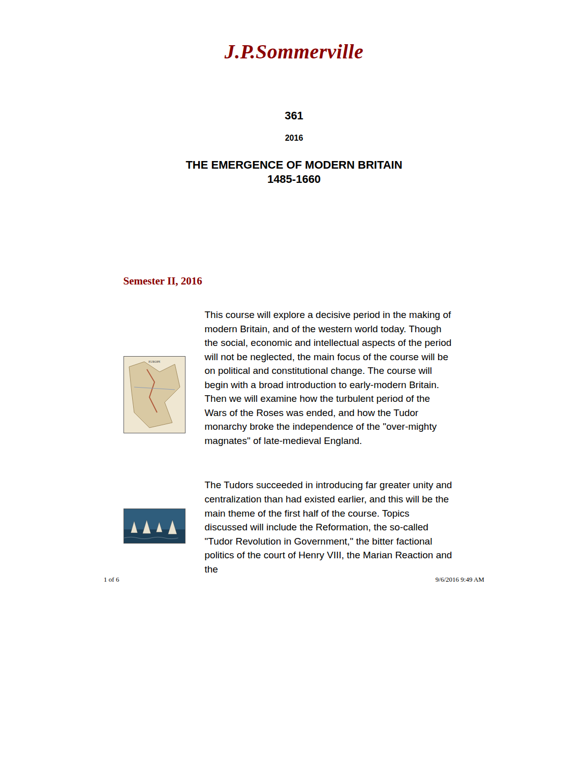J.P.Sommerville
361
2016
THE EMERGENCE OF MODERN BRITAIN
1485-1660
Semester II, 2016
This course will explore a decisive period in the making of modern Britain, and of the western world today. Though the social, economic and intellectual aspects of the period will not be neglected, the main focus of the course will be on political and constitutional change. The course will begin with a broad introduction to early-modern Britain. Then we will examine how the turbulent period of the Wars of the Roses was ended, and how the Tudor monarchy broke the independence of the "over-mighty magnates" of late-medieval England.
The Tudors succeeded in introducing far greater unity and centralization than had existed earlier, and this will be the main theme of the first half of the course. Topics discussed will include the Reformation, the so-called "Tudor Revolution in Government," the bitter factional politics of the court of Henry VIII, the Marian Reaction and the
1 of 6 9/6/2016 9:49 AM